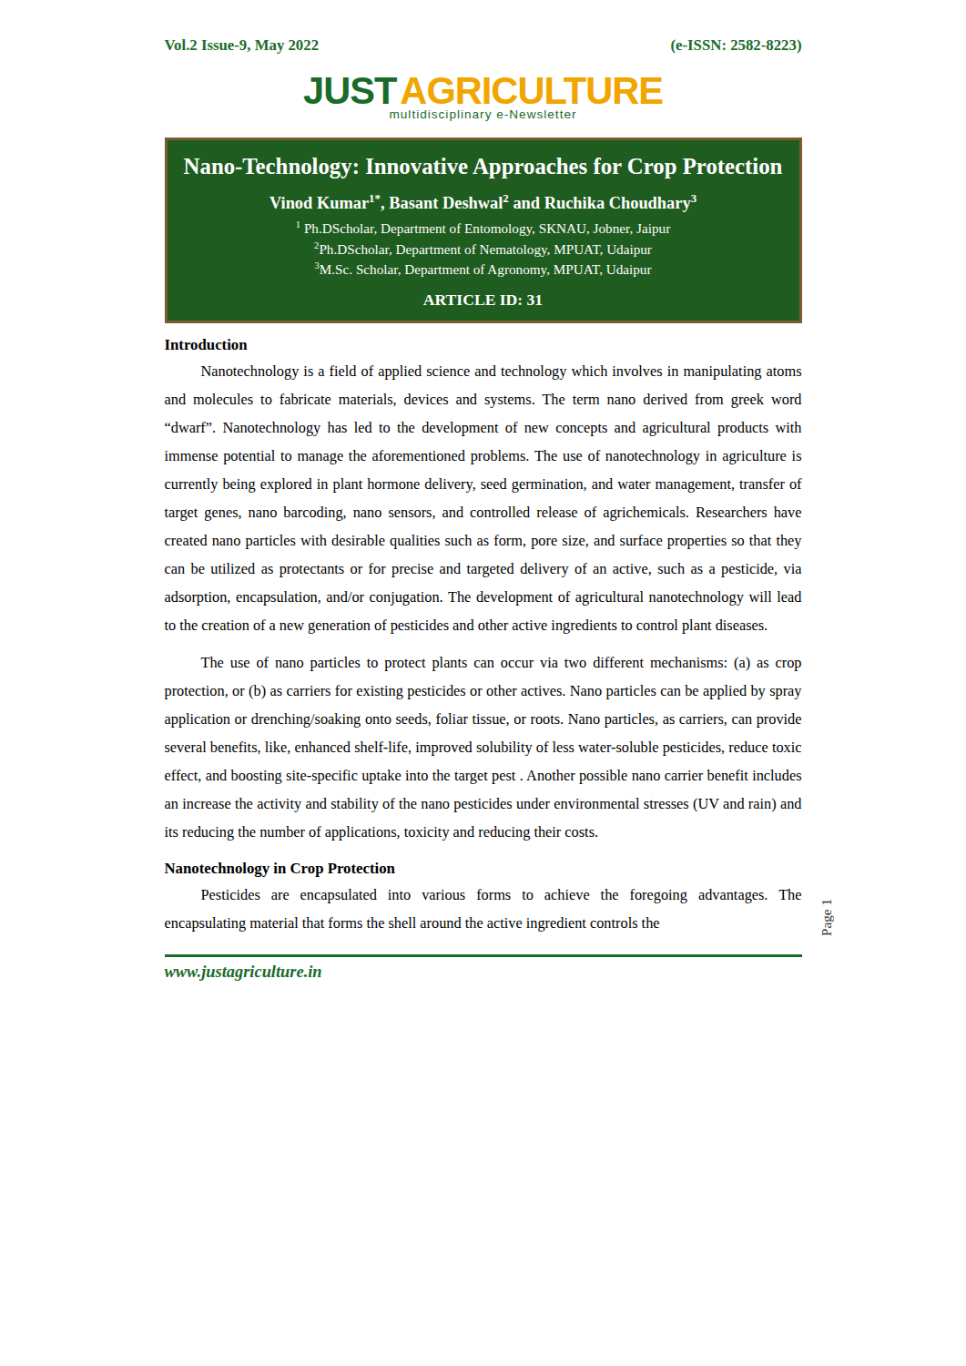Vol.2 Issue-9, May 2022 (e-ISSN: 2582-8223)
JUST AGRICULTURE
multidisciplinary e-Newsletter
Nano-Technology: Innovative Approaches for Crop Protection
Vinod Kumar1*, Basant Deshwal2 and Ruchika Choudhary3
1 Ph.DScholar, Department of Entomology, SKNAU, Jobner, Jaipur
2Ph.DScholar, Department of Nematology, MPUAT, Udaipur
3M.Sc. Scholar, Department of Agronomy, MPUAT, Udaipur
ARTICLE ID: 31
Introduction
Nanotechnology is a field of applied science and technology which involves in manipulating atoms and molecules to fabricate materials, devices and systems. The term nano derived from greek word “dwarf”. Nanotechnology has led to the development of new concepts and agricultural products with immense potential to manage the aforementioned problems. The use of nanotechnology in agriculture is currently being explored in plant hormone delivery, seed germination, and water management, transfer of target genes, nano barcoding, nano sensors, and controlled release of agrichemicals. Researchers have created nano particles with desirable qualities such as form, pore size, and surface properties so that they can be utilized as protectants or for precise and targeted delivery of an active, such as a pesticide, via adsorption, encapsulation, and/or conjugation. The development of agricultural nanotechnology will lead to the creation of a new generation of pesticides and other active ingredients to control plant diseases.
The use of nano particles to protect plants can occur via two different mechanisms: (a) as crop protection, or (b) as carriers for existing pesticides or other actives. Nano particles can be applied by spray application or drenching/soaking onto seeds, foliar tissue, or roots. Nano particles, as carriers, can provide several benefits, like, enhanced shelf-life, improved solubility of less water-soluble pesticides, reduce toxic effect, and boosting site-specific uptake into the target pest . Another possible nano carrier benefit includes an increase the activity and stability of the nano pesticides under environmental stresses (UV and rain) and its reducing the number of applications, toxicity and reducing their costs.
Nanotechnology in Crop Protection
Pesticides are encapsulated into various forms to achieve the foregoing advantages. The encapsulating material that forms the shell around the active ingredient controls the
Page 1
www.justagriculture.in